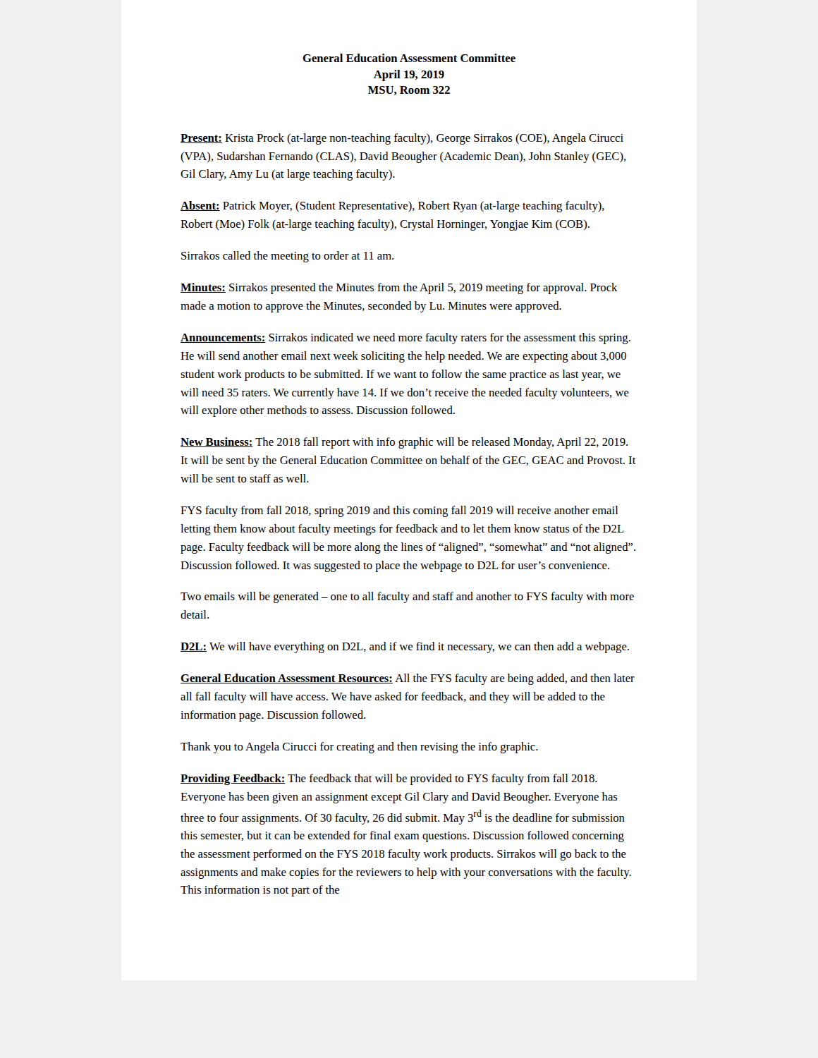General Education Assessment Committee April 19, 2019 MSU, Room 322
Present: Krista Prock (at-large non-teaching faculty), George Sirrakos (COE), Angela Cirucci (VPA), Sudarshan Fernando (CLAS), David Beougher (Academic Dean), John Stanley (GEC), Gil Clary, Amy Lu (at large teaching faculty).
Absent: Patrick Moyer, (Student Representative), Robert Ryan (at-large teaching faculty), Robert (Moe) Folk (at-large teaching faculty), Crystal Horninger, Yongjae Kim (COB).
Sirrakos called the meeting to order at 11 am.
Minutes: Sirrakos presented the Minutes from the April 5, 2019 meeting for approval. Prock made a motion to approve the Minutes, seconded by Lu. Minutes were approved.
Announcements: Sirrakos indicated we need more faculty raters for the assessment this spring. He will send another email next week soliciting the help needed. We are expecting about 3,000 student work products to be submitted. If we want to follow the same practice as last year, we will need 35 raters. We currently have 14. If we don’t receive the needed faculty volunteers, we will explore other methods to assess. Discussion followed.
New Business: The 2018 fall report with info graphic will be released Monday, April 22, 2019. It will be sent by the General Education Committee on behalf of the GEC, GEAC and Provost. It will be sent to staff as well.
FYS faculty from fall 2018, spring 2019 and this coming fall 2019 will receive another email letting them know about faculty meetings for feedback and to let them know status of the D2L page. Faculty feedback will be more along the lines of “aligned”, “somewhat” and “not aligned”. Discussion followed. It was suggested to place the webpage to D2L for user’s convenience.
Two emails will be generated – one to all faculty and staff and another to FYS faculty with more detail.
D2L: We will have everything on D2L, and if we find it necessary, we can then add a webpage.
General Education Assessment Resources: All the FYS faculty are being added, and then later all fall faculty will have access. We have asked for feedback, and they will be added to the information page. Discussion followed.
Thank you to Angela Cirucci for creating and then revising the info graphic.
Providing Feedback: The feedback that will be provided to FYS faculty from fall 2018. Everyone has been given an assignment except Gil Clary and David Beougher. Everyone has three to four assignments. Of 30 faculty, 26 did submit. May 3rd is the deadline for submission this semester, but it can be extended for final exam questions. Discussion followed concerning the assessment performed on the FYS 2018 faculty work products. Sirrakos will go back to the assignments and make copies for the reviewers to help with your conversations with the faculty. This information is not part of the